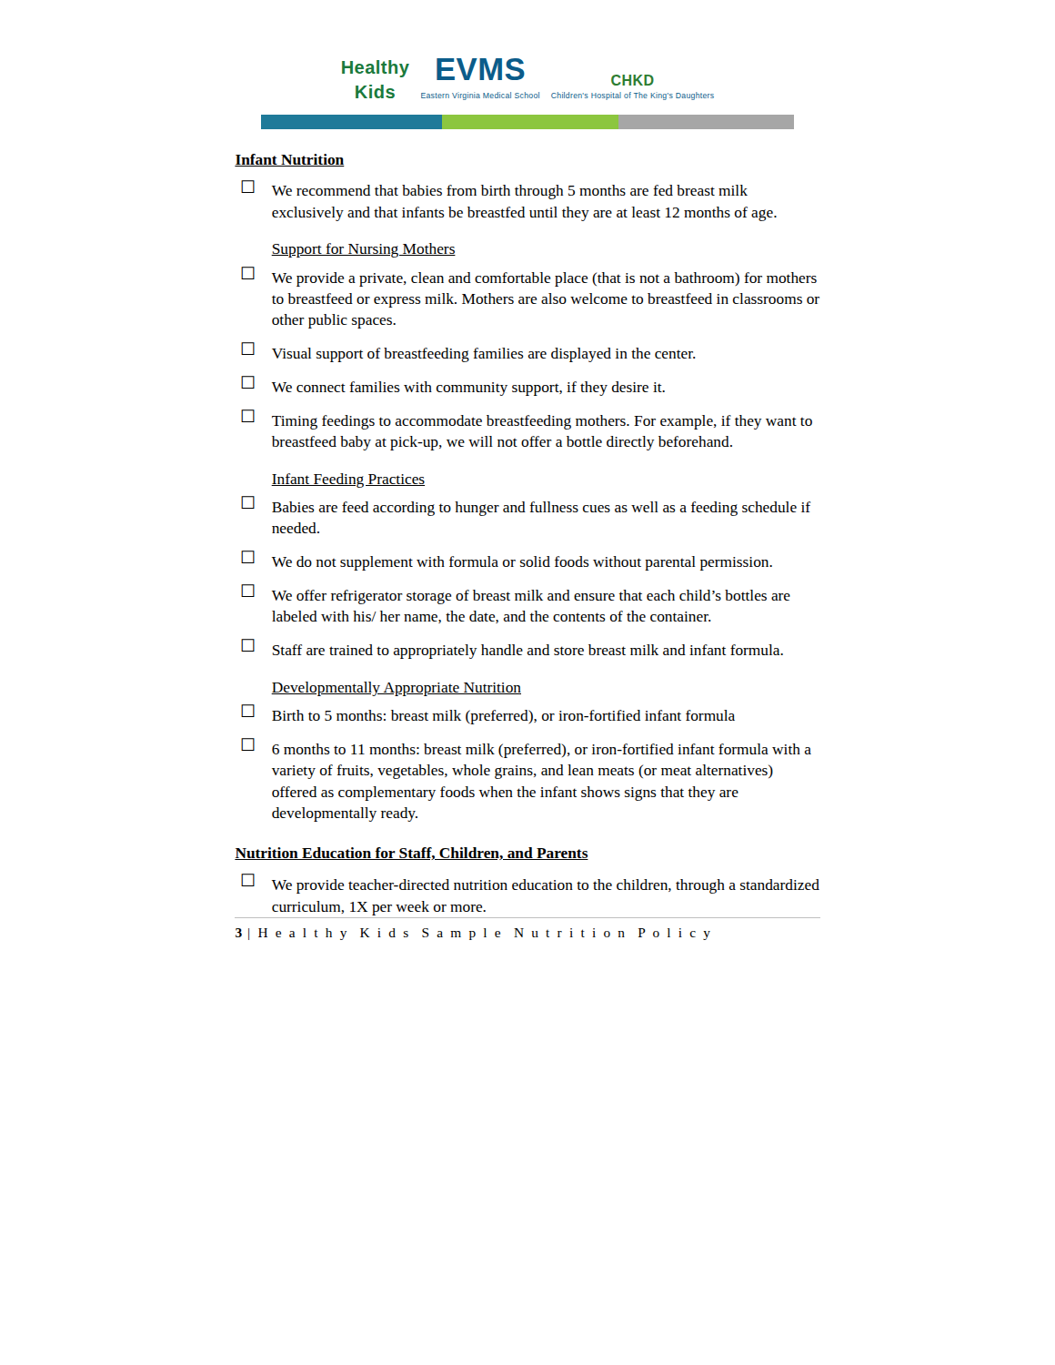Healthy
Kids EVMSEastern Virginia Medical School CHKDChildren's Hospital of The King's Daughters
Infant Nutrition
We recommend that babies from birth through 5 months are fed breast milk exclusively and that infants be breastfed until they are at least 12 months of age.
Support for Nursing Mothers
We provide a private, clean and comfortable place (that is not a bathroom) for mothers to breastfeed or express milk. Mothers are also welcome to breastfeed in classrooms or other public spaces.
Visual support of breastfeeding families are displayed in the center.
We connect families with community support, if they desire it.
Timing feedings to accommodate breastfeeding mothers. For example, if they want to breastfeed baby at pick-up, we will not offer a bottle directly beforehand.
Infant Feeding Practices
Babies are feed according to hunger and fullness cues as well as a feeding schedule if needed.
We do not supplement with formula or solid foods without parental permission.
We offer refrigerator storage of breast milk and ensure that each child’s bottles are labeled with his/ her name, the date, and the contents of the container.
Staff are trained to appropriately handle and store breast milk and infant formula.
Developmentally Appropriate Nutrition
Birth to 5 months: breast milk (preferred), or iron-fortified infant formula
6 months to 11 months: breast milk (preferred), or iron-fortified infant formula with a variety of fruits, vegetables, whole grains, and lean meats (or meat alternatives) offered as complementary foods when the infant shows signs that they are developmentally ready.
Nutrition Education for Staff, Children, and Parents
We provide teacher-directed nutrition education to the children, through a standardized curriculum, 1X per week or more.
3 | H e a l t h y K i d s S a m p l e N u t r i t i o n P o l i c y